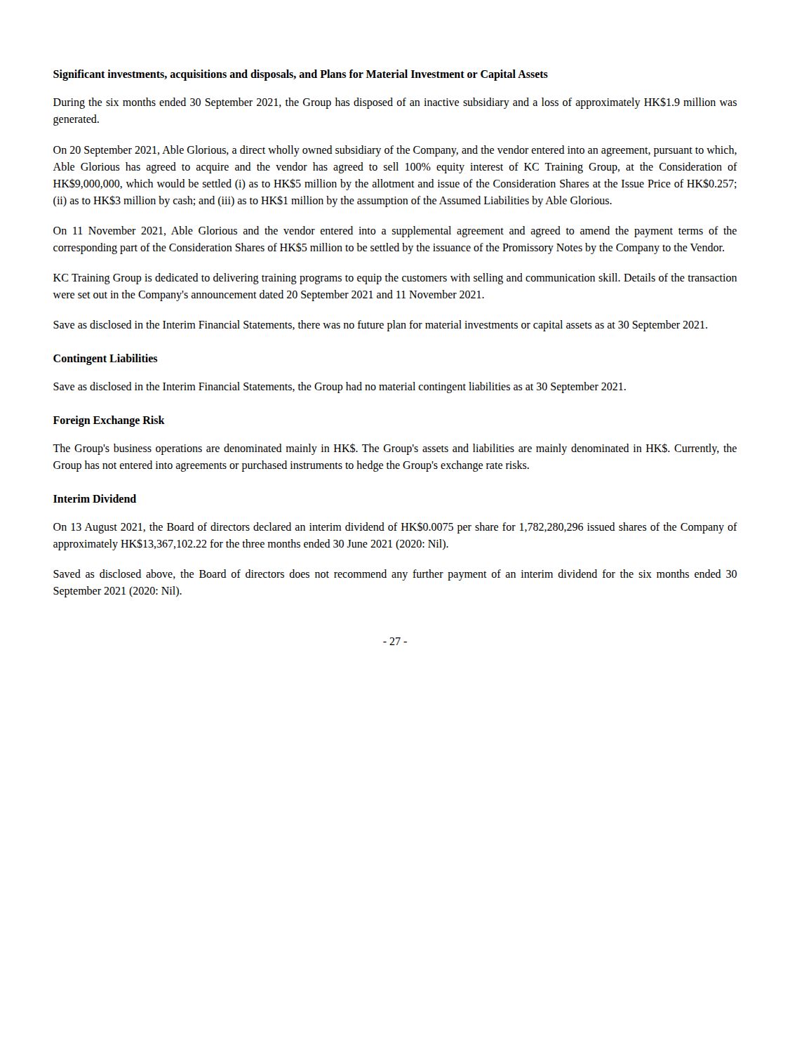Significant investments, acquisitions and disposals, and Plans for Material Investment or Capital Assets
During the six months ended 30 September 2021, the Group has disposed of an inactive subsidiary and a loss of approximately HK$1.9 million was generated.
On 20 September 2021, Able Glorious, a direct wholly owned subsidiary of the Company, and the vendor entered into an agreement, pursuant to which, Able Glorious has agreed to acquire and the vendor has agreed to sell 100% equity interest of KC Training Group, at the Consideration of HK$9,000,000, which would be settled (i) as to HK$5 million by the allotment and issue of the Consideration Shares at the Issue Price of HK$0.257; (ii) as to HK$3 million by cash; and (iii) as to HK$1 million by the assumption of the Assumed Liabilities by Able Glorious.
On 11 November 2021, Able Glorious and the vendor entered into a supplemental agreement and agreed to amend the payment terms of the corresponding part of the Consideration Shares of HK$5 million to be settled by the issuance of the Promissory Notes by the Company to the Vendor.
KC Training Group is dedicated to delivering training programs to equip the customers with selling and communication skill. Details of the transaction were set out in the Company's announcement dated 20 September 2021 and 11 November 2021.
Save as disclosed in the Interim Financial Statements, there was no future plan for material investments or capital assets as at 30 September 2021.
Contingent Liabilities
Save as disclosed in the Interim Financial Statements, the Group had no material contingent liabilities as at 30 September 2021.
Foreign Exchange Risk
The Group's business operations are denominated mainly in HK$. The Group's assets and liabilities are mainly denominated in HK$. Currently, the Group has not entered into agreements or purchased instruments to hedge the Group's exchange rate risks.
Interim Dividend
On 13 August 2021, the Board of directors declared an interim dividend of HK$0.0075 per share for 1,782,280,296 issued shares of the Company of approximately HK$13,367,102.22 for the three months ended 30 June 2021 (2020: Nil).
Saved as disclosed above, the Board of directors does not recommend any further payment of an interim dividend for the six months ended 30 September 2021 (2020: Nil).
- 27 -